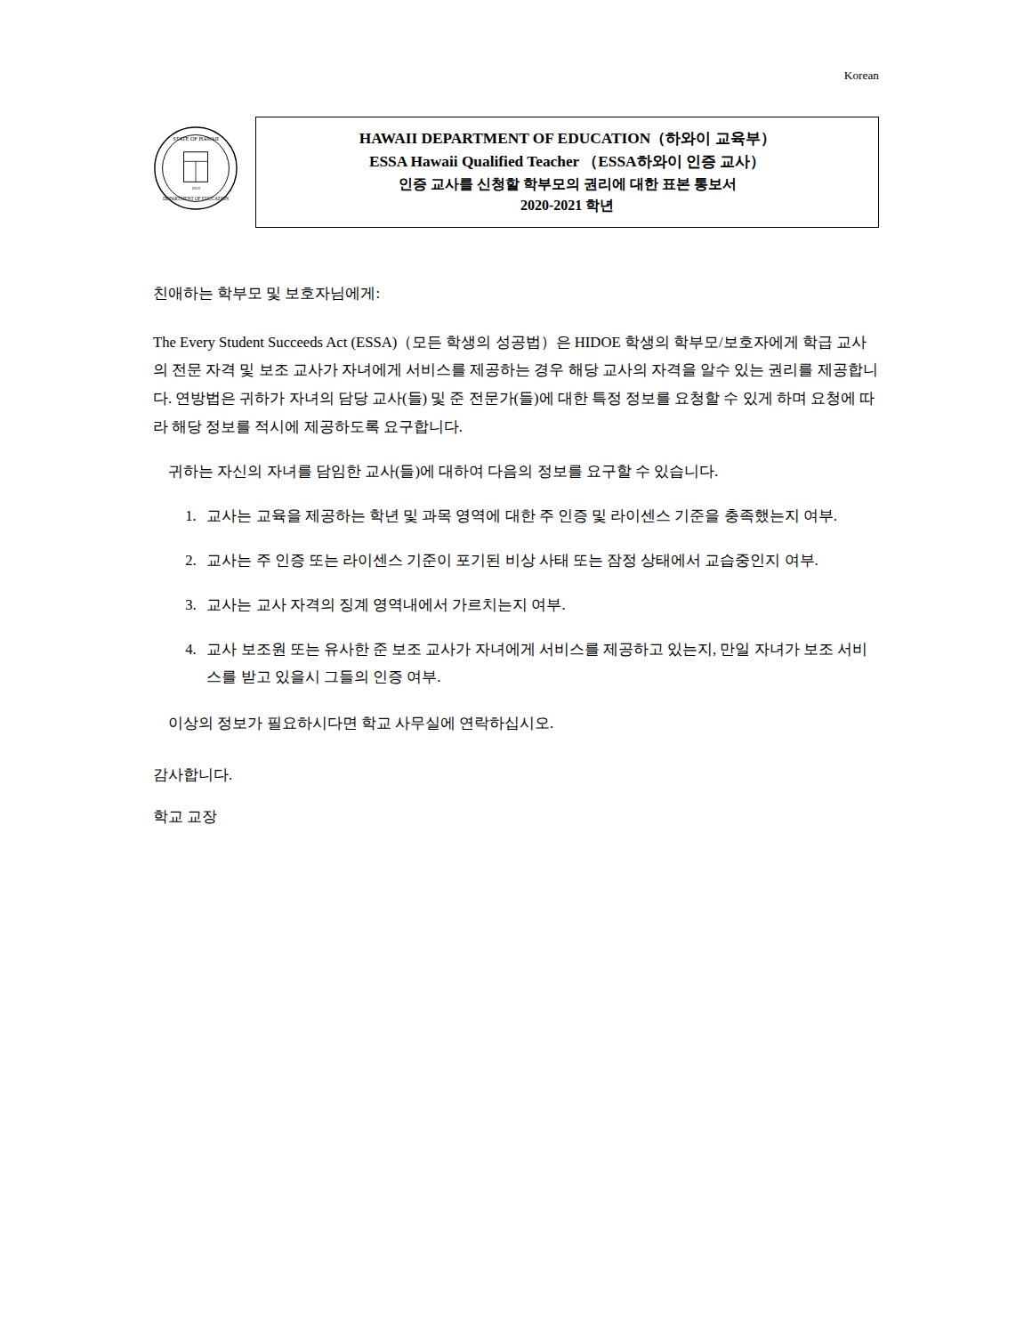Korean
HAWAII DEPARTMENT OF EDUCATION（하와이 교육부）
ESSA Hawaii Qualified Teacher （ESSA하와이 인증 교사）
인증 교사를 신청할 학부모의 권리에 대한 표본 통보서
2020-2021 학년
친애하는 학부모 및 보호자님에게:
The Every Student Succeeds Act (ESSA)（모든 학생의 성공법）은 HIDOE 학생의 학부모/보호자에게 학급 교사의 전문 자격 및 보조 교사가 자녀에게 서비스를 제공하는 경우 해당 교사의 자격을 알수 있는 권리를 제공합니다. 연방법은 귀하가 자녀의 담당 교사(들) 및 준 전문가(들)에 대한 특정 정보를 요청할 수 있게 하며 요청에 따라 해당 정보를 적시에 제공하도록 요구합니다.
귀하는 자신의 자녀를 담임한 교사(들)에 대하여 다음의 정보를 요구할 수 있습니다.
교사는 교육을 제공하는 학년 및 과목 영역에 대한 주 인증 및 라이센스 기준을 충족했는지 여부.
교사는 주 인증 또는 라이센스 기준이 포기된 비상 사태 또는 잠정 상태에서 교습중인지 여부.
교사는 교사 자격의 징계 영역내에서 가르치는지 여부.
교사 보조원 또는 유사한 준 보조 교사가 자녀에게 서비스를 제공하고 있는지, 만일 자녀가 보조 서비스를 받고 있을시 그들의 인증 여부.
이상의 정보가 필요하시다면 학교 사무실에 연락하십시오.
감사합니다.
학교 교장